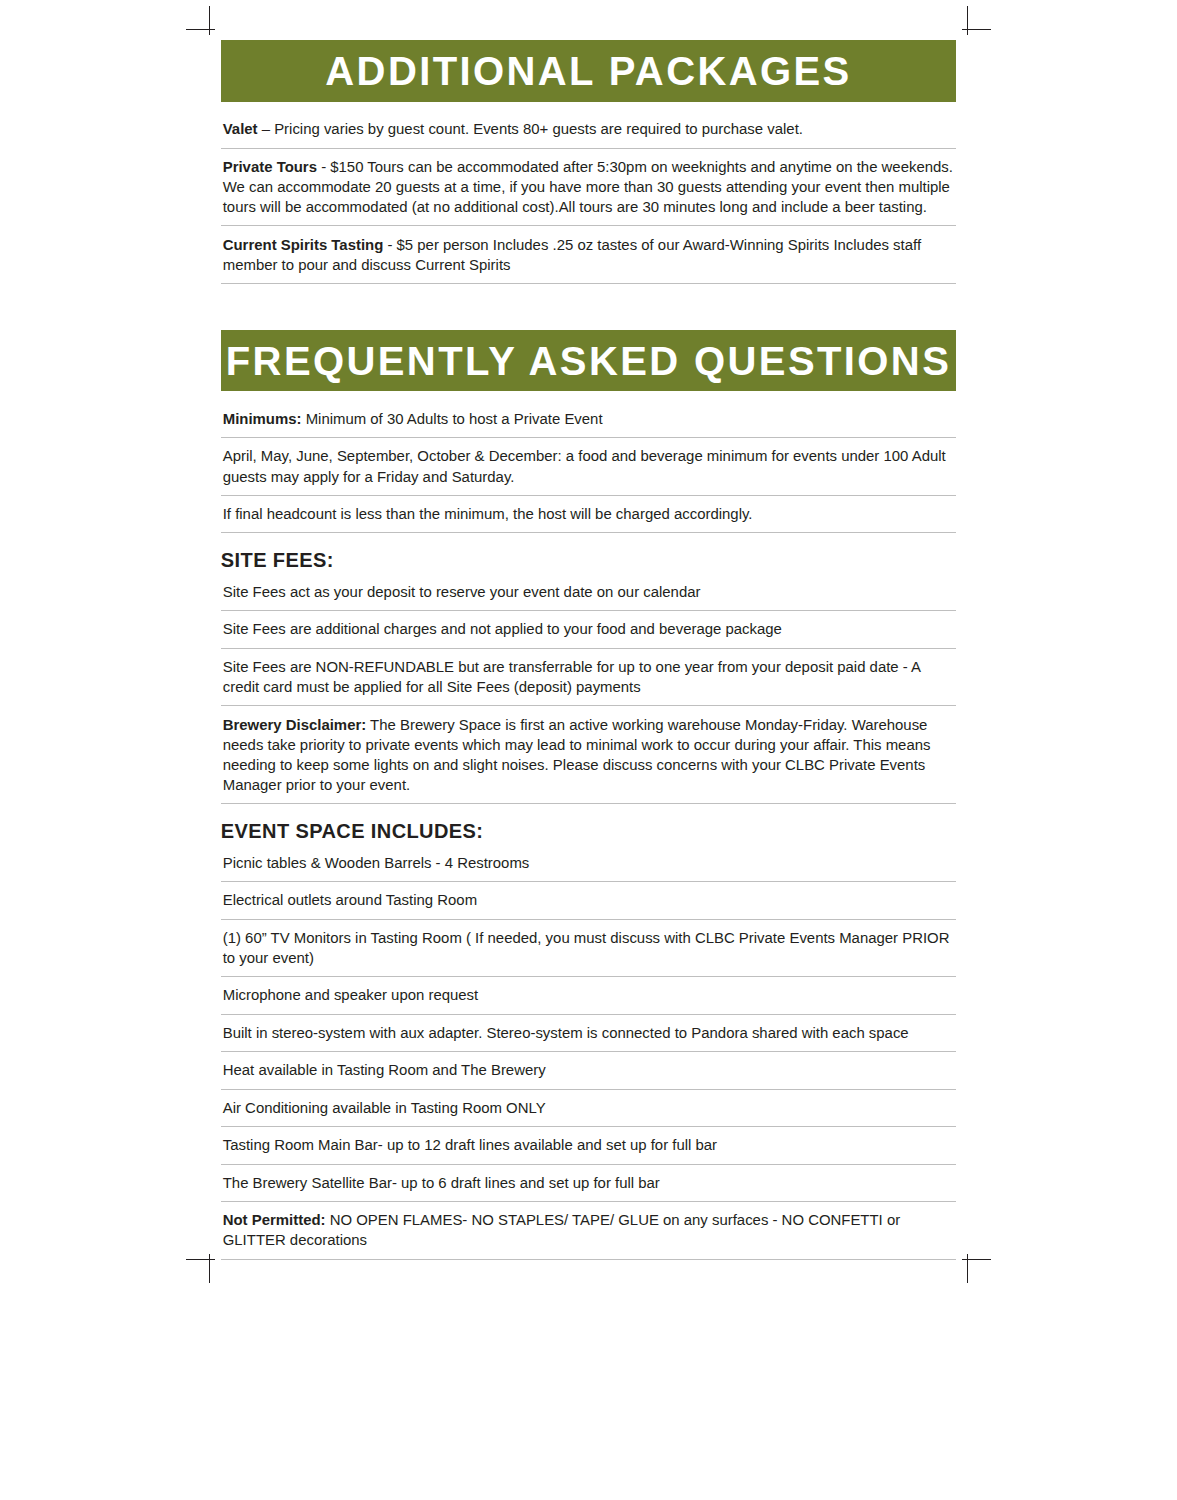Additional Packages
Valet – Pricing varies by guest count. Events 80+ guests are required to purchase valet.
Private Tours - $150 Tours can be accommodated after 5:30pm on weeknights and anytime on the weekends. We can accommodate 20 guests at a time, if you have more than 30 guests attending your event then multiple tours will be accommodated (at no additional cost).All tours are 30 minutes long and include a beer tasting.
Current Spirits Tasting - $5 per person Includes .25 oz tastes of our Award-Winning Spirits Includes staff member to pour and discuss Current Spirits
Frequently Asked Questions
Minimums: Minimum of 30 Adults to host a Private Event
April, May, June, September, October & December: a food and beverage minimum for events under 100 Adult guests may apply for a Friday and Saturday.
If final headcount is less than the minimum, the host will be charged accordingly.
Site Fees:
Site Fees act as your deposit to reserve your event date on our calendar
Site Fees are additional charges and not applied to your food and beverage package
Site Fees are NON-REFUNDABLE but are transferrable for up to one year from your deposit paid date - A credit card must be applied for all Site Fees (deposit) payments
Brewery Disclaimer: The Brewery Space is first an active working warehouse Monday-Friday. Warehouse needs take priority to private events which may lead to minimal work to occur during your affair. This means needing to keep some lights on and slight noises. Please discuss concerns with your CLBC Private Events Manager prior to your event.
Event Space Includes:
Picnic tables & Wooden Barrels - 4 Restrooms
Electrical outlets around Tasting Room
(1) 60” TV Monitors in Tasting Room ( If needed, you must discuss with CLBC Private Events Manager PRIOR to your event)
Microphone and speaker upon request
Built in stereo-system with aux adapter. Stereo-system is connected to Pandora shared with each space
Heat available in Tasting Room and The Brewery
Air Conditioning available in Tasting Room ONLY
Tasting Room Main Bar- up to 12 draft lines available and set up for full bar
The Brewery Satellite Bar- up to 6 draft lines and set up for full bar
Not Permitted: NO OPEN FLAMES- NO STAPLES/ TAPE/ GLUE on any surfaces - NO CONFETTI or GLITTER decorations